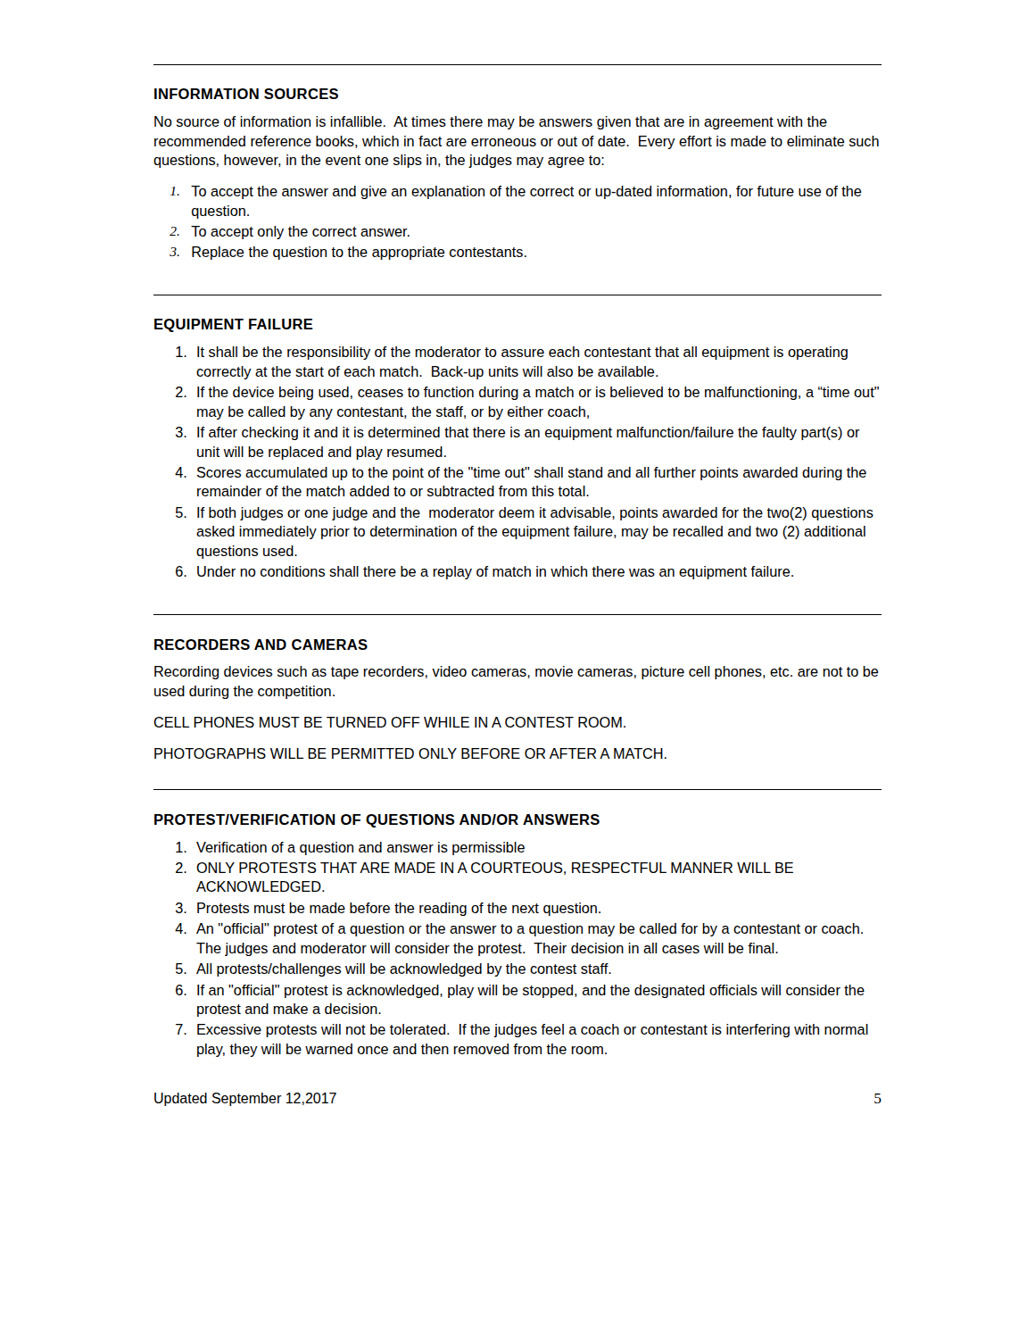INFORMATION SOURCES
No source of information is infallible. At times there may be answers given that are in agreement with the recommended reference books, which in fact are erroneous or out of date. Every effort is made to eliminate such questions, however, in the event one slips in, the judges may agree to:
To accept the answer and give an explanation of the correct or up-dated information, for future use of the question.
To accept only the correct answer.
Replace the question to the appropriate contestants.
EQUIPMENT FAILURE
It shall be the responsibility of the moderator to assure each contestant that all equipment is operating correctly at the start of each match. Back-up units will also be available.
If the device being used, ceases to function during a match or is believed to be malfunctioning, a “time out" may be called by any contestant, the staff, or by either coach,
If after checking it and it is determined that there is an equipment malfunction/failure the faulty part(s) or unit will be replaced and play resumed.
Scores accumulated up to the point of the "time out" shall stand and all further points awarded during the remainder of the match added to or subtracted from this total.
If both judges or one judge and the moderator deem it advisable, points awarded for the two(2) questions asked immediately prior to determination of the equipment failure, may be recalled and two (2) additional questions used.
Under no conditions shall there be a replay of match in which there was an equipment failure.
RECORDERS AND CAMERAS
Recording devices such as tape recorders, video cameras, movie cameras, picture cell phones, etc. are not to be used during the competition.
CELL PHONES MUST BE TURNED OFF WHILE IN A CONTEST ROOM.
PHOTOGRAPHS WILL BE PERMITTED ONLY BEFORE OR AFTER A MATCH.
PROTEST/VERIFICATION OF QUESTIONS AND/OR ANSWERS
Verification of a question and answer is permissible
ONLY PROTESTS THAT ARE MADE IN A COURTEOUS, RESPECTFUL MANNER WILL BE ACKNOWLEDGED.
Protests must be made before the reading of the next question.
An "official" protest of a question or the answer to a question may be called for by a contestant or coach. The judges and moderator will consider the protest. Their decision in all cases will be final.
All protests/challenges will be acknowledged by the contest staff.
If an "official" protest is acknowledged, play will be stopped, and the designated officials will consider the protest and make a decision.
Excessive protests will not be tolerated. If the judges feel a coach or contestant is interfering with normal play, they will be warned once and then removed from the room.
Updated September 12,2017 5